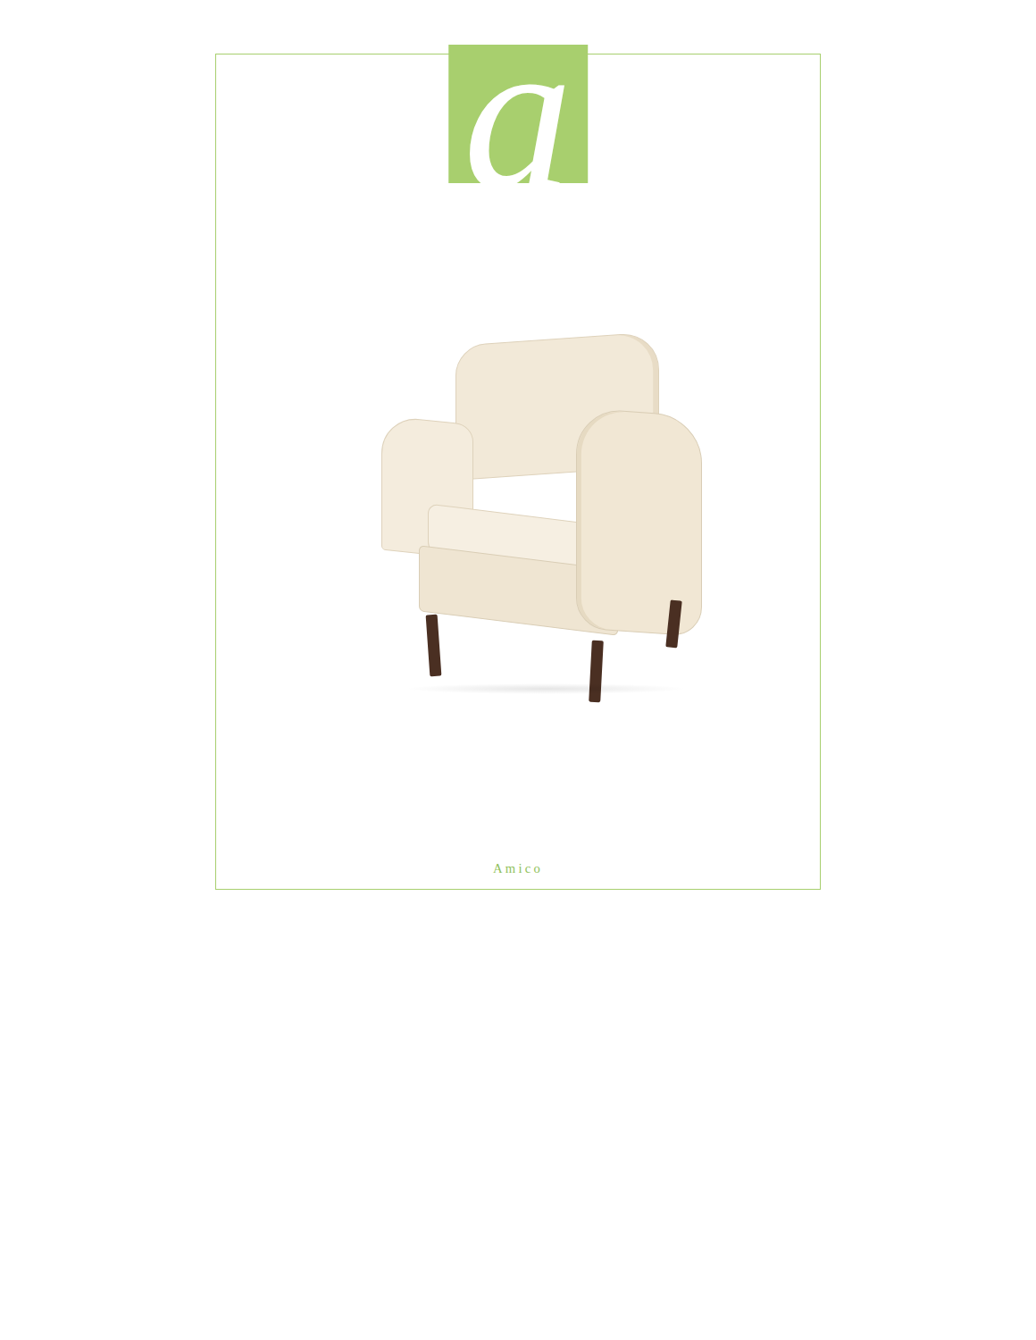a
Amico